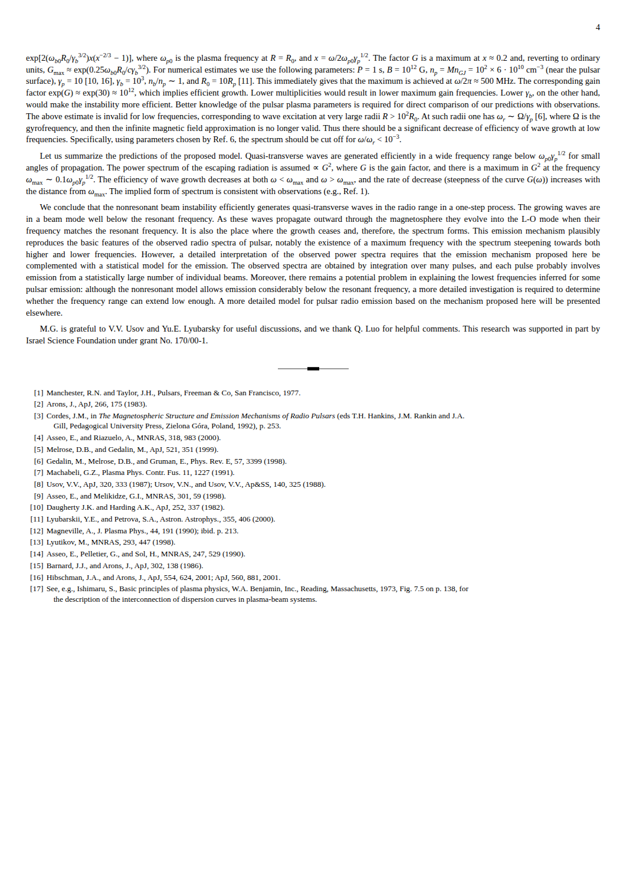4
exp[2(ωb0R0/γb3/2)x(x−2/3 − 1)], where ωp0 is the plasma frequency at R = R0, and x = ω/2ωp0γp1/2. The factor G is a maximum at x ≈ 0.2 and, reverting to ordinary units, Gmax ≈ exp(0.25ωb0R0/cγb3/2). For numerical estimates we use the following parameters: P = 1 s, B = 1012 G, np = MnGJ = 102 × 6 · 1010 cm−3 (near the pulsar surface), γp = 10 [10, 16], γb = 103, nb/np ∼ 1, and R0 = 10Rp [11]. This immediately gives that the maximum is achieved at ω/2π ≈ 500 MHz. The corresponding gain factor exp(G) ≈ exp(30) ≈ 1012, which implies efficient growth. Lower multiplicities would result in lower maximum gain frequencies. Lower γb, on the other hand, would make the instability more efficient. Better knowledge of the pulsar plasma parameters is required for direct comparison of our predictions with observations. The above estimate is invalid for low frequencies, corresponding to wave excitation at very large radii R > 102R0. At such radii one has ωr ∼ Ω/γp [6], where Ω is the gyrofrequency, and then the infinite magnetic field approximation is no longer valid. Thus there should be a significant decrease of efficiency of wave growth at low frequencies. Specifically, using parameters chosen by Ref. 6, the spectrum should be cut off for ω/ωr < 10−3.
Let us summarize the predictions of the proposed model. Quasi-transverse waves are generated efficiently in a wide frequency range below ωp0γp1/2 for small angles of propagation. The power spectrum of the escaping radiation is assumed ∝ G2, where G is the gain factor, and there is a maximum in G2 at the frequency ωmax ∼ 0.1ωp0γp1/2. The efficiency of wave growth decreases at both ω < ωmax and ω > ωmax, and the rate of decrease (steepness of the curve G(ω)) increases with the distance from ωmax. The implied form of spectrum is consistent with observations (e.g., Ref. 1).
We conclude that the nonresonant beam instability efficiently generates quasi-transverse waves in the radio range in a one-step process. The growing waves are in a beam mode well below the resonant frequency. As these waves propagate outward through the magnetosphere they evolve into the L-O mode when their frequency matches the resonant frequency. It is also the place where the growth ceases and, therefore, the spectrum forms. This emission mechanism plausibly reproduces the basic features of the observed radio spectra of pulsar, notably the existence of a maximum frequency with the spectrum steepening towards both higher and lower frequencies. However, a detailed interpretation of the observed power spectra requires that the emission mechanism proposed here be complemented with a statistical model for the emission. The observed spectra are obtained by integration over many pulses, and each pulse probably involves emission from a statistically large number of individual beams. Moreover, there remains a potential problem in explaining the lowest frequencies inferred for some pulsar emission: although the nonresonant model allows emission considerably below the resonant frequency, a more detailed investigation is required to determine whether the frequency range can extend low enough. A more detailed model for pulsar radio emission based on the mechanism proposed here will be presented elsewhere.
M.G. is grateful to V.V. Usov and Yu.E. Lyubarsky for useful discussions, and we thank Q. Luo for helpful comments. This research was supported in part by Israel Science Foundation under grant No. 170/00-1.
Manchester, R.N. and Taylor, J.H., Pulsars, Freeman & Co, San Francisco, 1977.
Arons, J., ApJ, 266, 175 (1983).
Cordes, J.M., in The Magnetospheric Structure and Emission Mechanisms of Radio Pulsars (eds T.H. Hankins, J.M. Rankin and J.A. Gill, Pedagogical University Press, Zielona Góra, Poland, 1992), p. 253.
Asseo, E., and Riazuelo, A., MNRAS, 318, 983 (2000).
Melrose, D.B., and Gedalin, M., ApJ, 521, 351 (1999).
Gedalin, M., Melrose, D.B., and Gruman, E., Phys. Rev. E, 57, 3399 (1998).
Machabeli, G.Z., Plasma Phys. Contr. Fus. 11, 1227 (1991).
Usov, V.V., ApJ, 320, 333 (1987); Ursov, V.N., and Usov, V.V., Ap&SS, 140, 325 (1988).
Asseo, E., and Melikidze, G.I., MNRAS, 301, 59 (1998).
Daugherty J.K. and Harding A.K., ApJ, 252, 337 (1982).
Lyubarskii, Y.E., and Petrova, S.A., Astron. Astrophys., 355, 406 (2000).
Magneville, A., J. Plasma Phys., 44, 191 (1990); ibid. p. 213.
Lyutikov, M., MNRAS, 293, 447 (1998).
Asseo, E., Pelletier, G., and Sol, H., MNRAS, 247, 529 (1990).
Barnard, J.J., and Arons, J., ApJ, 302, 138 (1986).
Hibschman, J.A., and Arons, J., ApJ, 554, 624, 2001; ApJ, 560, 881, 2001.
See, e.g., Ishimaru, S., Basic principles of plasma physics, W.A. Benjamin, Inc., Reading, Massachusetts, 1973, Fig. 7.5 on p. 138, for the description of the interconnection of dispersion curves in plasma-beam systems.